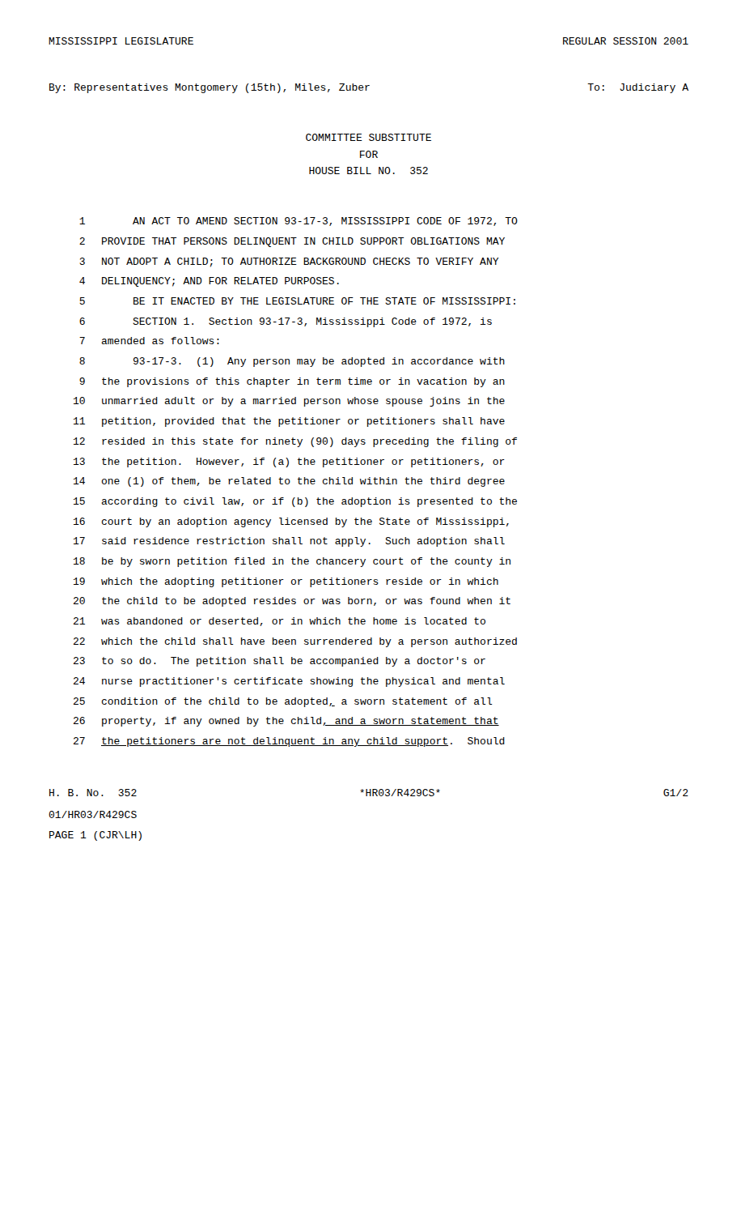MISSISSIPPI LEGISLATURE
REGULAR SESSION 2001
By: Representatives Montgomery (15th), Miles, Zuber
To: Judiciary A
COMMITTEE SUBSTITUTE
FOR
HOUSE BILL NO. 352
1 AN ACT TO AMEND SECTION 93-17-3, MISSISSIPPI CODE OF 1972, TO
2 PROVIDE THAT PERSONS DELINQUENT IN CHILD SUPPORT OBLIGATIONS MAY
3 NOT ADOPT A CHILD; TO AUTHORIZE BACKGROUND CHECKS TO VERIFY ANY
4 DELINQUENCY; AND FOR RELATED PURPOSES.
5 BE IT ENACTED BY THE LEGISLATURE OF THE STATE OF MISSISSIPPI:
6 SECTION 1. Section 93-17-3, Mississippi Code of 1972, is
7 amended as follows:
8 93-17-3. (1) Any person may be adopted in accordance with
9 the provisions of this chapter in term time or in vacation by an
10 unmarried adult or by a married person whose spouse joins in the
11 petition, provided that the petitioner or petitioners shall have
12 resided in this state for ninety (90) days preceding the filing of
13 the petition. However, if (a) the petitioner or petitioners, or
14 one (1) of them, be related to the child within the third degree
15 according to civil law, or if (b) the adoption is presented to the
16 court by an adoption agency licensed by the State of Mississippi,
17 said residence restriction shall not apply. Such adoption shall
18 be by sworn petition filed in the chancery court of the county in
19 which the adopting petitioner or petitioners reside or in which
20 the child to be adopted resides or was born, or was found when it
21 was abandoned or deserted, or in which the home is located to
22 which the child shall have been surrendered by a person authorized
23 to so do. The petition shall be accompanied by a doctor's or
24 nurse practitioner's certificate showing the physical and mental
25 condition of the child to be adopted, a sworn statement of all
26 property, if any owned by the child, and a sworn statement that
27 the petitioners are not delinquent in any child support. Should
H. B. No. 352
*HR03/R429CS*
G1/2
01/HR03/R429CS PAGE 1 (CJR\LH)